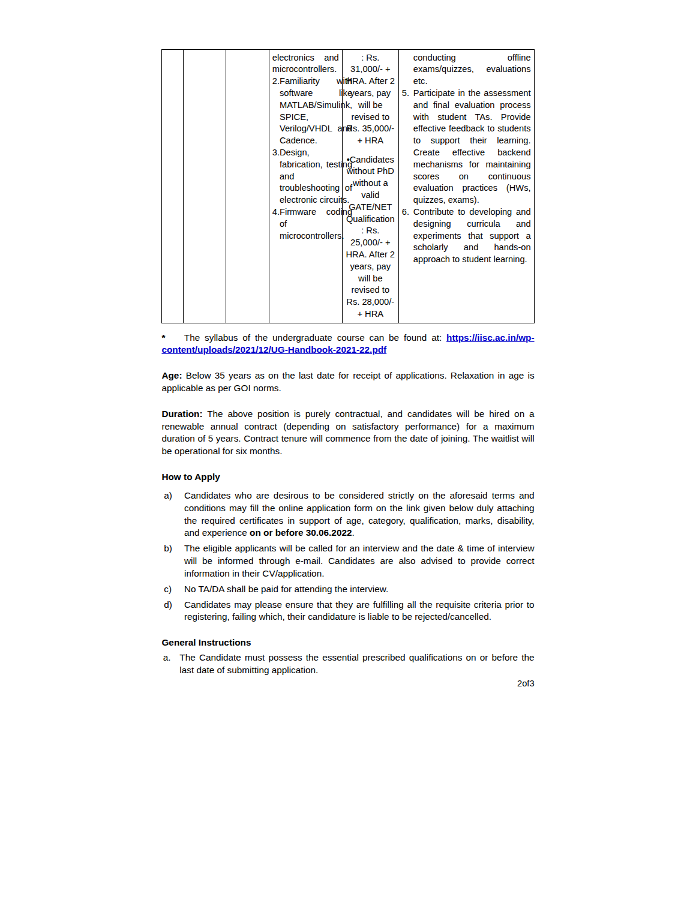| | | | electronics and microcontrollers. 2. Familiarity with software like MATLAB/Simulink, SPICE, Verilog/VHDL and Cadence. 3. Design, fabrication, testing and troubleshooting of electronic circuits. 4. Firmware coding of microcontrollers. | : Rs. 31,000/- + HRA. After 2 years, pay will be revised to Rs. 35,000/- + HRA •Candidates without PhD without a valid GATE/NET Qualification : Rs. 25,000/- + HRA. After 2 years, pay will be revised to Rs. 28,000/- + HRA | conducting offline exams/quizzes, evaluations etc. 5. Participate in the assessment and final evaluation process with student TAs. Provide effective feedback to students to support their learning. Create effective backend mechanisms for maintaining scores on continuous evaluation practices (HWs, quizzes, exams). 6. Contribute to developing and designing curricula and experiments that support a scholarly and hands-on approach to student learning. |
* The syllabus of the undergraduate course can be found at: https://iisc.ac.in/wp-content/uploads/2021/12/UG-Handbook-2021-22.pdf
Age: Below 35 years as on the last date for receipt of applications. Relaxation in age is applicable as per GOI norms.
Duration: The above position is purely contractual, and candidates will be hired on a renewable annual contract (depending on satisfactory performance) for a maximum duration of 5 years. Contract tenure will commence from the date of joining. The waitlist will be operational for six months.
How to Apply
Candidates who are desirous to be considered strictly on the aforesaid terms and conditions may fill the online application form on the link given below duly attaching the required certificates in support of age, category, qualification, marks, disability, and experience on or before 30.06.2022.
The eligible applicants will be called for an interview and the date & time of interview will be informed through e-mail. Candidates are also advised to provide correct information in their CV/application.
No TA/DA shall be paid for attending the interview.
Candidates may please ensure that they are fulfilling all the requisite criteria prior to registering, failing which, their candidature is liable to be rejected/cancelled.
General Instructions
The Candidate must possess the essential prescribed qualifications on or before the last date of submitting application.
2of3